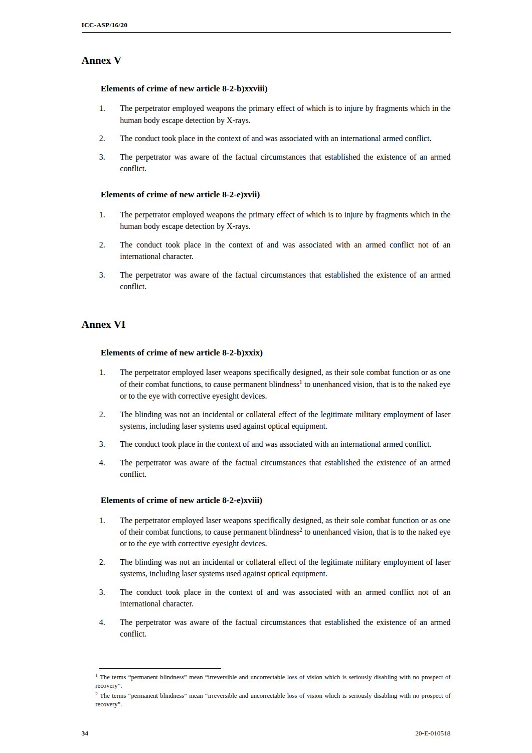ICC-ASP/16/20
Annex V
Elements of crime of new article 8-2-b)xxviii)
1. The perpetrator employed weapons the primary effect of which is to injure by fragments which in the human body escape detection by X-rays.
2. The conduct took place in the context of and was associated with an international armed conflict.
3. The perpetrator was aware of the factual circumstances that established the existence of an armed conflict.
Elements of crime of new article 8-2-e)xvii)
1. The perpetrator employed weapons the primary effect of which is to injure by fragments which in the human body escape detection by X-rays.
2. The conduct took place in the context of and was associated with an armed conflict not of an international character.
3. The perpetrator was aware of the factual circumstances that established the existence of an armed conflict.
Annex VI
Elements of crime of new article 8-2-b)xxix)
1. The perpetrator employed laser weapons specifically designed, as their sole combat function or as one of their combat functions, to cause permanent blindness1 to unenhanced vision, that is to the naked eye or to the eye with corrective eyesight devices.
2. The blinding was not an incidental or collateral effect of the legitimate military employment of laser systems, including laser systems used against optical equipment.
3. The conduct took place in the context of and was associated with an international armed conflict.
4. The perpetrator was aware of the factual circumstances that established the existence of an armed conflict.
Elements of crime of new article 8-2-e)xviii)
1. The perpetrator employed laser weapons specifically designed, as their sole combat function or as one of their combat functions, to cause permanent blindness2 to unenhanced vision, that is to the naked eye or to the eye with corrective eyesight devices.
2. The blinding was not an incidental or collateral effect of the legitimate military employment of laser systems, including laser systems used against optical equipment.
3. The conduct took place in the context of and was associated with an armed conflict not of an international character.
4. The perpetrator was aware of the factual circumstances that established the existence of an armed conflict.
1 The terms “permanent blindness” mean “irreversible and uncorrectable loss of vision which is seriously disabling with no prospect of recovery”.
2 The terms “permanent blindness” mean “irreversible and uncorrectable loss of vision which is seriously disabling with no prospect of recovery”.
34 20-E-010518